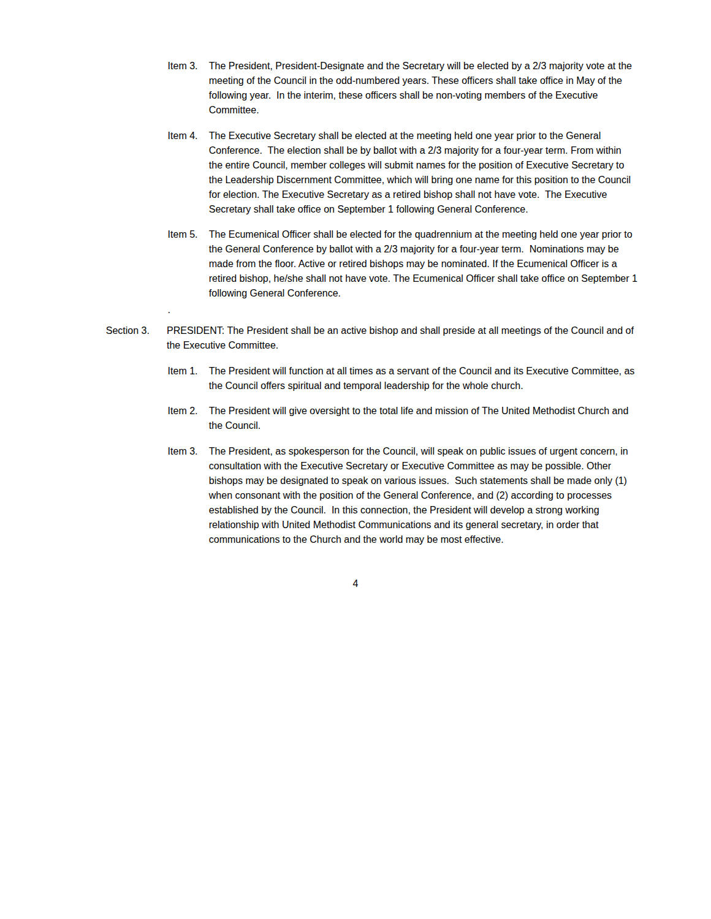Item 3.
The President, President-Designate and the Secretary will be elected by a 2/3 majority vote at the meeting of the Council in the odd-numbered years. These officers shall take office in May of the following year. In the interim, these officers shall be non-voting members of the Executive Committee.
Item 4.
The Executive Secretary shall be elected at the meeting held one year prior to the General Conference. The election shall be by ballot with a 2/3 majority for a four-year term. From within the entire Council, member colleges will submit names for the position of Executive Secretary to the Leadership Discernment Committee, which will bring one name for this position to the Council for election. The Executive Secretary as a retired bishop shall not have vote. The Executive Secretary shall take office on September 1 following General Conference.
Item 5.
The Ecumenical Officer shall be elected for the quadrennium at the meeting held one year prior to the General Conference by ballot with a 2/3 majority for a four-year term. Nominations may be made from the floor. Active or retired bishops may be nominated. If the Ecumenical Officer is a retired bishop, he/she shall not have vote. The Ecumenical Officer shall take office on September 1 following General Conference.
.
Section 3.
PRESIDENT: The President shall be an active bishop and shall preside at all meetings of the Council and of the Executive Committee.
Item 1.
The President will function at all times as a servant of the Council and its Executive Committee, as the Council offers spiritual and temporal leadership for the whole church.
Item 2.
The President will give oversight to the total life and mission of The United Methodist Church and the Council.
Item 3.
The President, as spokesperson for the Council, will speak on public issues of urgent concern, in consultation with the Executive Secretary or Executive Committee as may be possible. Other bishops may be designated to speak on various issues. Such statements shall be made only (1) when consonant with the position of the General Conference, and (2) according to processes established by the Council. In this connection, the President will develop a strong working relationship with United Methodist Communications and its general secretary, in order that communications to the Church and the world may be most effective.
4